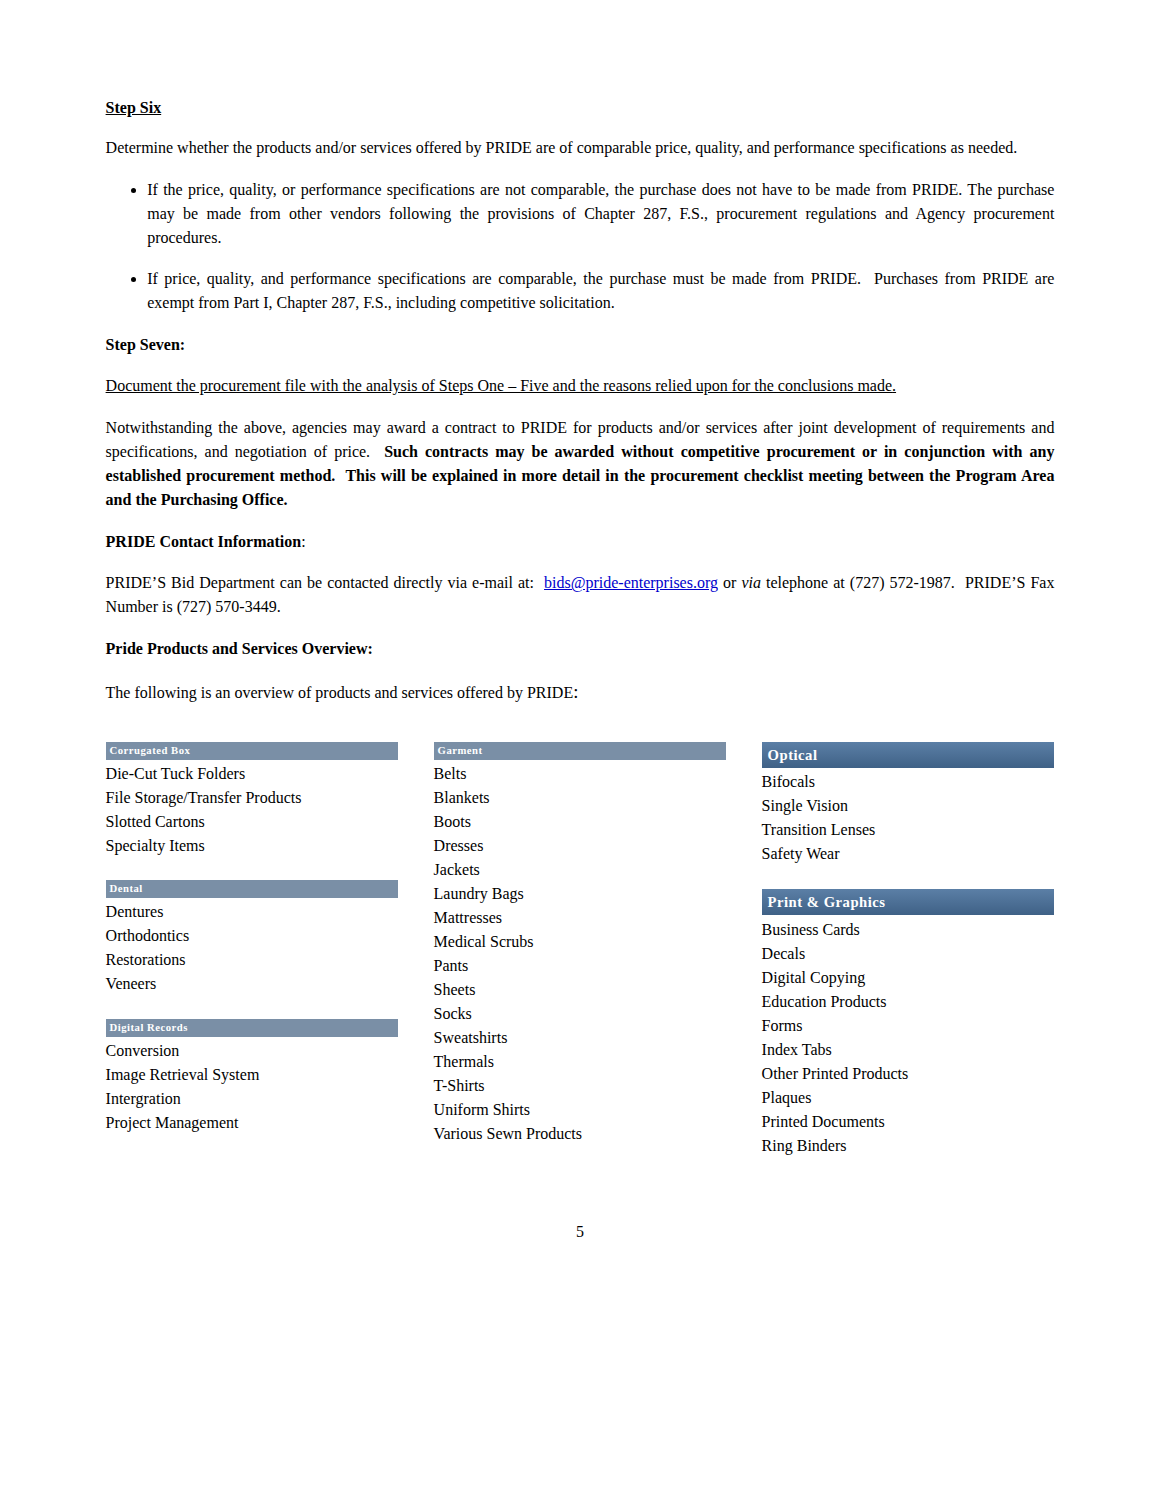Step Six
Determine whether the products and/or services offered by PRIDE are of comparable price, quality, and performance specifications as needed.
If the price, quality, or performance specifications are not comparable, the purchase does not have to be made from PRIDE. The purchase may be made from other vendors following the provisions of Chapter 287, F.S., procurement regulations and Agency procurement procedures.
If price, quality, and performance specifications are comparable, the purchase must be made from PRIDE. Purchases from PRIDE are exempt from Part I, Chapter 287, F.S., including competitive solicitation.
Step Seven:
Document the procurement file with the analysis of Steps One – Five and the reasons relied upon for the conclusions made.
Notwithstanding the above, agencies may award a contract to PRIDE for products and/or services after joint development of requirements and specifications, and negotiation of price. Such contracts may be awarded without competitive procurement or in conjunction with any established procurement method. This will be explained in more detail in the procurement checklist meeting between the Program Area and the Purchasing Office.
PRIDE Contact Information:
PRIDE’S Bid Department can be contacted directly via e-mail at: bids@pride-enterprises.org or via telephone at (727) 572-1987. PRIDE’S Fax Number is (727) 570-3449.
Pride Products and Services Overview:
The following is an overview of products and services offered by PRIDE:
Corrugated Box
Die-Cut Tuck Folders
File Storage/Transfer Products
Slotted Cartons
Specialty Items
Dental
Dentures
Orthodontics
Restorations
Veneers
Digital Records
Conversion
Image Retrieval System
Intergration
Project Management
Garment
Belts
Blankets
Boots
Dresses
Jackets
Laundry Bags
Mattresses
Medical Scrubs
Pants
Sheets
Socks
Sweatshirts
Thermals
T-Shirts
Uniform Shirts
Various Sewn Products
Optical
Bifocals
Single Vision
Transition Lenses
Safety Wear
Print & Graphics
Business Cards
Decals
Digital Copying
Education Products
Forms
Index Tabs
Other Printed Products
Plaques
Printed Documents
Ring Binders
5